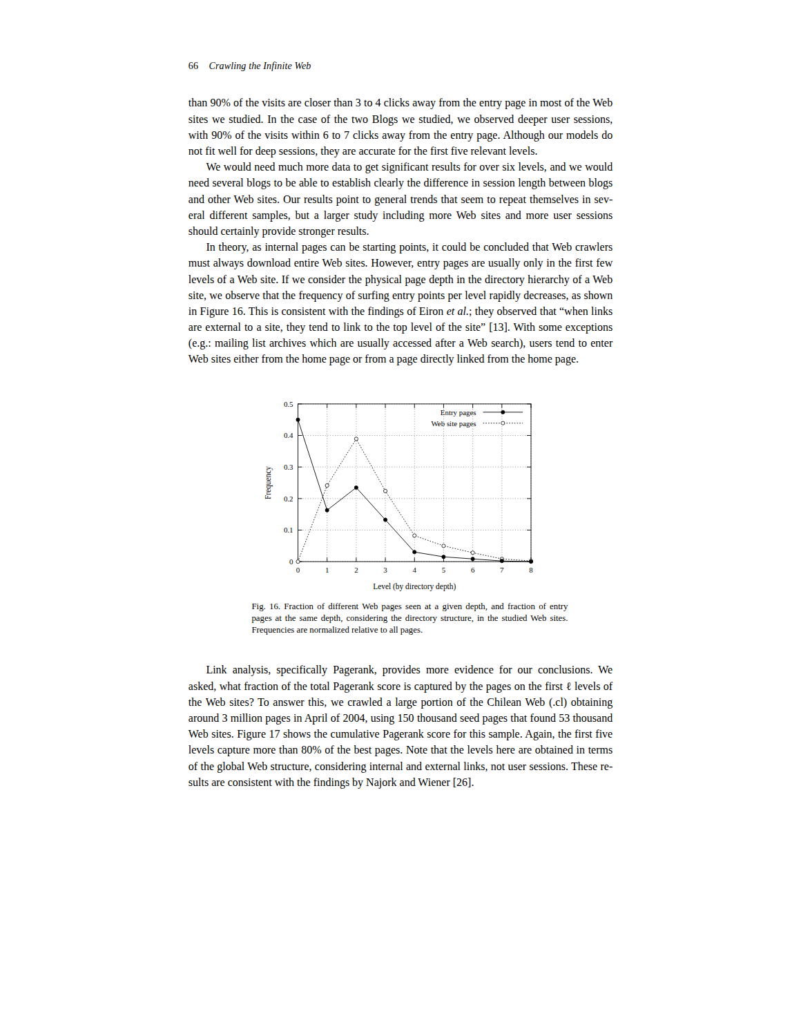66 Crawling the Infinite Web
than 90% of the visits are closer than 3 to 4 clicks away from the entry page in most of the Web sites we studied. In the case of the two Blogs we studied, we observed deeper user sessions, with 90% of the visits within 6 to 7 clicks away from the entry page. Although our models do not fit well for deep sessions, they are accurate for the first five relevant levels.
We would need much more data to get significant results for over six levels, and we would need several blogs to be able to establish clearly the difference in session length between blogs and other Web sites. Our results point to general trends that seem to repeat themselves in several different samples, but a larger study including more Web sites and more user sessions should certainly provide stronger results.
In theory, as internal pages can be starting points, it could be concluded that Web crawlers must always download entire Web sites. However, entry pages are usually only in the first few levels of a Web site. If we consider the physical page depth in the directory hierarchy of a Web site, we observe that the frequency of surfing entry points per level rapidly decreases, as shown in Figure 16. This is consistent with the findings of Eiron et al.; they observed that “when links are external to a site, they tend to link to the top level of the site” [13]. With some exceptions (e.g.: mailing list archives which are usually accessed after a Web search), users tend to enter Web sites either from the home page or from a page directly linked from the home page.
0 0.1 0.2 0.3 0.4 0.5 0 1 2 3 4 5 6 7 8 Level (by directory depth) Frequency Entry pages Web site pages
Fig. 16. Fraction of different Web pages seen at a given depth, and fraction of entry pages at the same depth, considering the directory structure, in the studied Web sites. Frequencies are normalized relative to all pages.
Link analysis, specifically Pagerank, provides more evidence for our conclusions. We asked, what fraction of the total Pagerank score is captured by the pages on the first ℓ levels of the Web sites? To answer this, we crawled a large portion of the Chilean Web (.cl) obtaining around 3 million pages in April of 2004, using 150 thousand seed pages that found 53 thousand Web sites. Figure 17 shows the cumulative Pagerank score for this sample. Again, the first five levels capture more than 80% of the best pages. Note that the levels here are obtained in terms of the global Web structure, considering internal and external links, not user sessions. These results are consistent with the findings by Najork and Wiener [26].